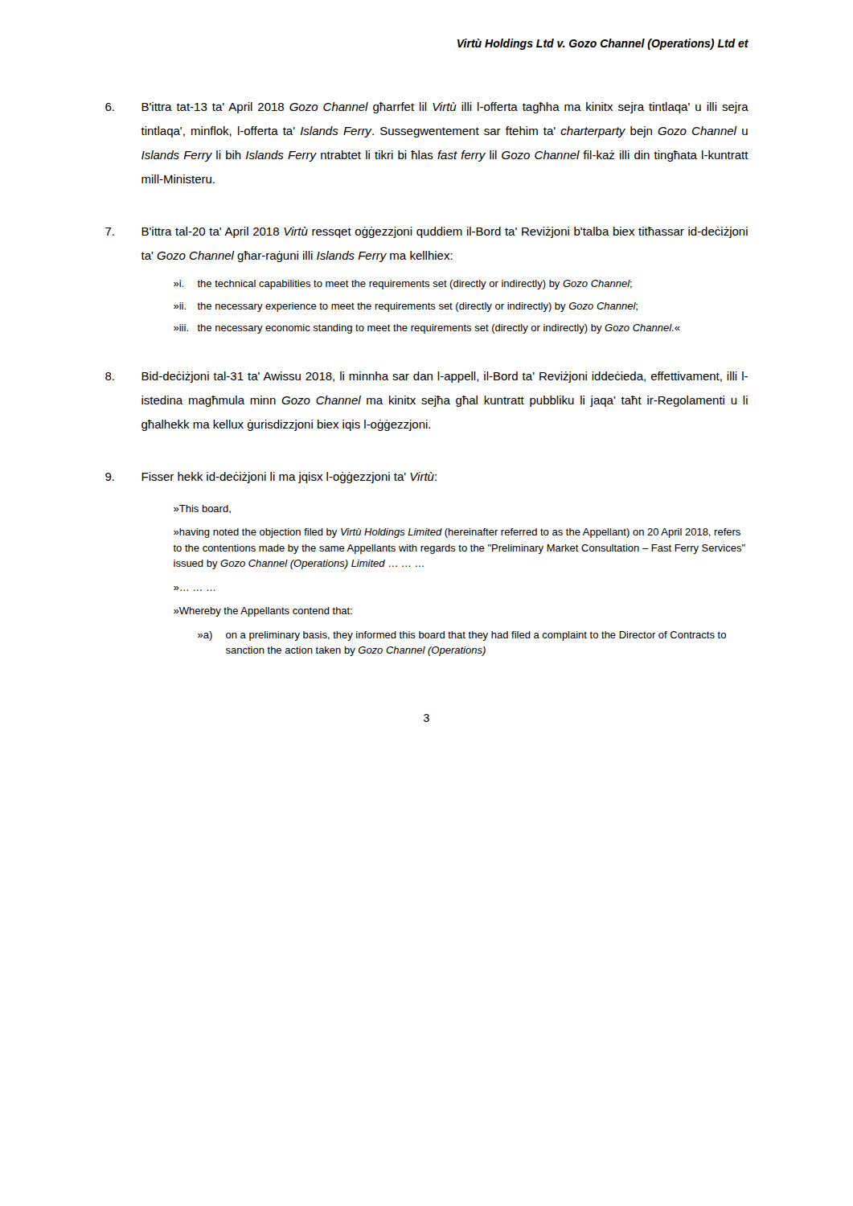Virtù Holdings Ltd v. Gozo Channel (Operations) Ltd et
B'ittra tat-13 ta' April 2018 Gozo Channel għarrfet lil Virtù illi l-offerta tagħha ma kinitx sejra tintlaqa' u illi sejra tintlaqa', minflok, l-offerta ta' Islands Ferry. Sussegwentement sar ftehim ta' charterparty bejn Gozo Channel u Islands Ferry li bih Islands Ferry ntrabtet li tikri bi ħlas fast ferry lil Gozo Channel fil-każ illi din tingħata l-kuntratt mill-Ministeru.
B'ittra tal-20 ta' April 2018 Virtù ressqet oġġezzjoni quddiem il-Bord ta' Reviżjoni b'talba biex titħassar id-deċiżjoni ta' Gozo Channel għar-raġuni illi Islands Ferry ma kellhiex:
»i. the technical capabilities to meet the requirements set (directly or indirectly) by Gozo Channel;
»ii. the necessary experience to meet the requirements set (directly or indirectly) by Gozo Channel;
»iii. the necessary economic standing to meet the requirements set (directly or indirectly) by Gozo Channel.«
Bid-deċiżjoni tal-31 ta' Awissu 2018, li minnha sar dan l-appell, il-Bord ta' Reviżjoni iddeċieda, effettivament, illi l-istedina magħmula minn Gozo Channel ma kinitx sejħa għal kuntratt pubbliku li jaqa' taħt ir-Regolamenti u li għalhekk ma kellux ġurisdizzjoni biex iqis l-oġġezzjoni.
Fisser hekk id-deċiżjoni li ma jqisx l-oġġezzjoni ta' Virtù:
»This board,
»having noted the objection filed by Virtù Holdings Limited (hereinafter referred to as the Appellant) on 20 April 2018, refers to the contentions made by the same Appellants with regards to the "Preliminary Market Consultation – Fast Ferry Services" issued by Gozo Channel (Operations) Limited … … …
»… … …
»Whereby the Appellants contend that:
»a) on a preliminary basis, they informed this board that they had filed a complaint to the Director of Contracts to sanction the action taken by Gozo Channel (Operations)
3